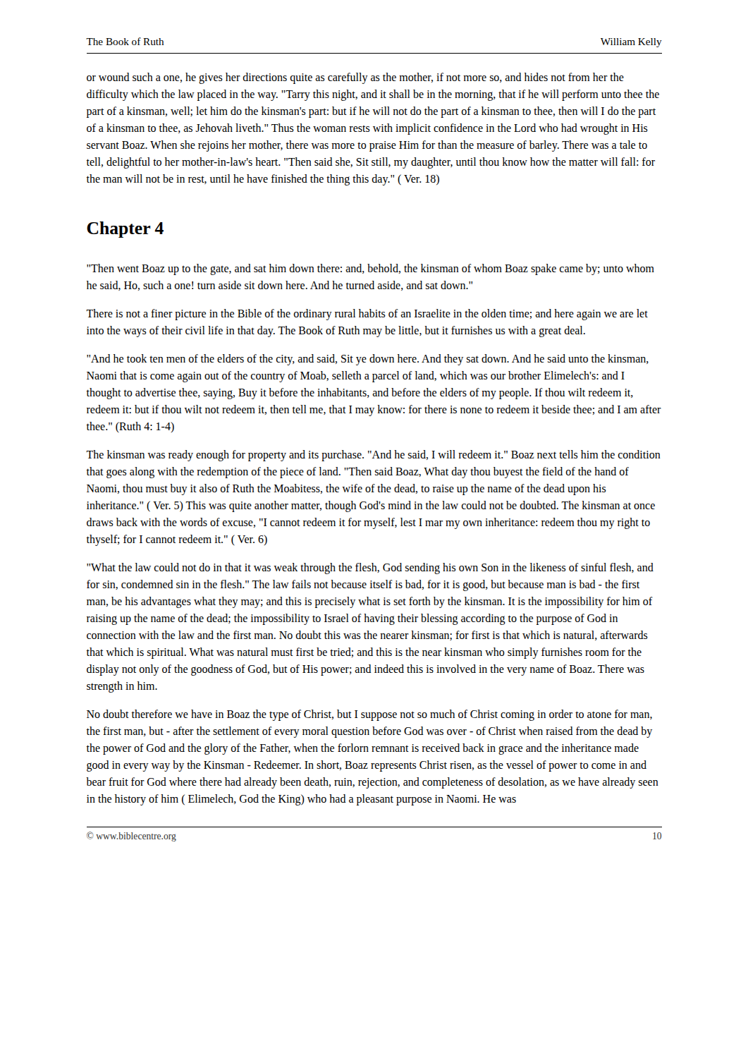The Book of Ruth William Kelly
or wound such a one, he gives her directions quite as carefully as the mother, if not more so, and hides not from her the difficulty which the law placed in the way. "Tarry this night, and it shall be in the morning, that if he will perform unto thee the part of a kinsman, well; let him do the kinsman's part: but if he will not do the part of a kinsman to thee, then will I do the part of a kinsman to thee, as Jehovah liveth." Thus the woman rests with implicit confidence in the Lord who had wrought in His servant Boaz. When she rejoins her mother, there was more to praise Him for than the measure of barley. There was a tale to tell, delightful to her mother-in-law's heart. "Then said she, Sit still, my daughter, until thou know how the matter will fall: for the man will not be in rest, until he have finished the thing this day." ( Ver. 18)
Chapter 4
"Then went Boaz up to the gate, and sat him down there: and, behold, the kinsman of whom Boaz spake came by; unto whom he said, Ho, such a one! turn aside sit down here. And he turned aside, and sat down."
There is not a finer picture in the Bible of the ordinary rural habits of an Israelite in the olden time; and here again we are let into the ways of their civil life in that day. The Book of Ruth may be little, but it furnishes us with a great deal.
"And he took ten men of the elders of the city, and said, Sit ye down here. And they sat down. And he said unto the kinsman, Naomi that is come again out of the country of Moab, selleth a parcel of land, which was our brother Elimelech's: and I thought to advertise thee, saying, Buy it before the inhabitants, and before the elders of my people. If thou wilt redeem it, redeem it: but if thou wilt not redeem it, then tell me, that I may know: for there is none to redeem it beside thee; and I am after thee." (Ruth 4: 1-4)
The kinsman was ready enough for property and its purchase. "And he said, I will redeem it." Boaz next tells him the condition that goes along with the redemption of the piece of land. "Then said Boaz, What day thou buyest the field of the hand of Naomi, thou must buy it also of Ruth the Moabitess, the wife of the dead, to raise up the name of the dead upon his inheritance." ( Ver. 5) This was quite another matter, though God's mind in the law could not be doubted. The kinsman at once draws back with the words of excuse, "I cannot redeem it for myself, lest I mar my own inheritance: redeem thou my right to thyself; for I cannot redeem it." ( Ver. 6)
"What the law could not do in that it was weak through the flesh, God sending his own Son in the likeness of sinful flesh, and for sin, condemned sin in the flesh." The law fails not because itself is bad, for it is good, but because man is bad - the first man, be his advantages what they may; and this is precisely what is set forth by the kinsman. It is the impossibility for him of raising up the name of the dead; the impossibility to Israel of having their blessing according to the purpose of God in connection with the law and the first man. No doubt this was the nearer kinsman; for first is that which is natural, afterwards that which is spiritual. What was natural must first be tried; and this is the near kinsman who simply furnishes room for the display not only of the goodness of God, but of His power; and indeed this is involved in the very name of Boaz. There was strength in him.
No doubt therefore we have in Boaz the type of Christ, but I suppose not so much of Christ coming in order to atone for man, the first man, but - after the settlement of every moral question before God was over - of Christ when raised from the dead by the power of God and the glory of the Father, when the forlorn remnant is received back in grace and the inheritance made good in every way by the Kinsman - Redeemer. In short, Boaz represents Christ risen, as the vessel of power to come in and bear fruit for God where there had already been death, ruin, rejection, and completeness of desolation, as we have already seen in the history of him ( Elimelech, God the King) who had a pleasant purpose in Naomi. He was
© www.biblecentre.org 10